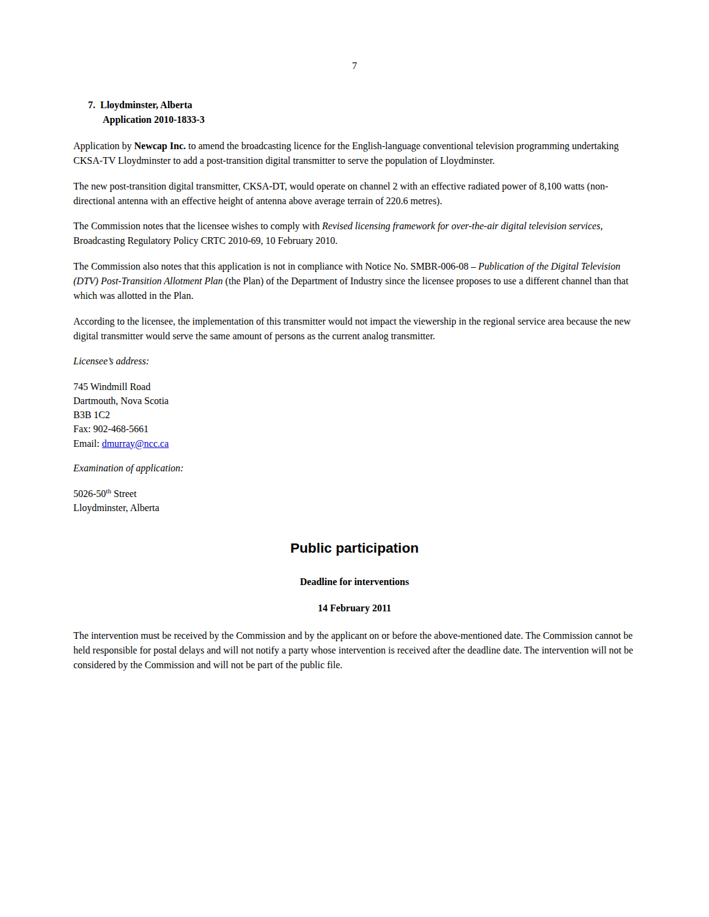7
7. Lloydminster, Alberta Application 2010-1833-3
Application by Newcap Inc. to amend the broadcasting licence for the English-language conventional television programming undertaking CKSA-TV Lloydminster to add a post-transition digital transmitter to serve the population of Lloydminster.
The new post-transition digital transmitter, CKSA-DT, would operate on channel 2 with an effective radiated power of 8,100 watts (non-directional antenna with an effective height of antenna above average terrain of 220.6 metres).
The Commission notes that the licensee wishes to comply with Revised licensing framework for over-the-air digital television services, Broadcasting Regulatory Policy CRTC 2010-69, 10 February 2010.
The Commission also notes that this application is not in compliance with Notice No. SMBR-006-08 – Publication of the Digital Television (DTV) Post-Transition Allotment Plan (the Plan) of the Department of Industry since the licensee proposes to use a different channel than that which was allotted in the Plan.
According to the licensee, the implementation of this transmitter would not impact the viewership in the regional service area because the new digital transmitter would serve the same amount of persons as the current analog transmitter.
Licensee’s address:
745 Windmill Road
Dartmouth, Nova Scotia
B3B 1C2
Fax: 902-468-5661
Email: dmurray@ncc.ca
Examination of application:
5026-50th Street
Lloydminster, Alberta
Public participation
Deadline for interventions
14 February 2011
The intervention must be received by the Commission and by the applicant on or before the above-mentioned date. The Commission cannot be held responsible for postal delays and will not notify a party whose intervention is received after the deadline date. The intervention will not be considered by the Commission and will not be part of the public file.